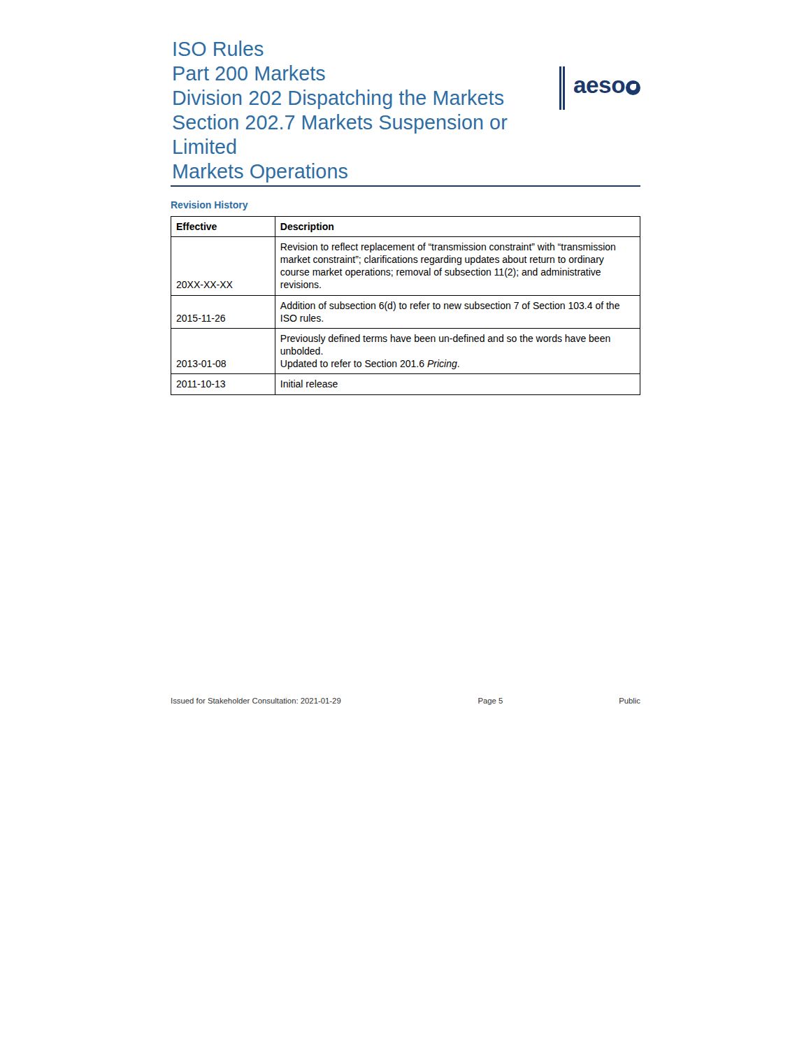ISO Rules
Part 200 Markets
Division 202 Dispatching the Markets
Section 202.7 Markets Suspension or Limited
Markets Operations
aeso
Revision History
| Effective | Description |
| --- | --- |
| 20XX-XX-XX | Revision to reflect replacement of “transmission constraint” with “transmission market constraint”; clarifications regarding updates about return to ordinary course market operations; removal of subsection 11(2); and administrative revisions. |
| 2015-11-26 | Addition of subsection 6(d) to refer to new subsection 7 of Section 103.4 of the ISO rules. |
| 2013-01-08 | Previously defined terms have been un-defined and so the words have been unbolded. Updated to refer to Section 201.6 Pricing . |
| 2011-10-13 | Initial release |
Issued for Stakeholder Consultation: 2021-01-29
Page 5
Public